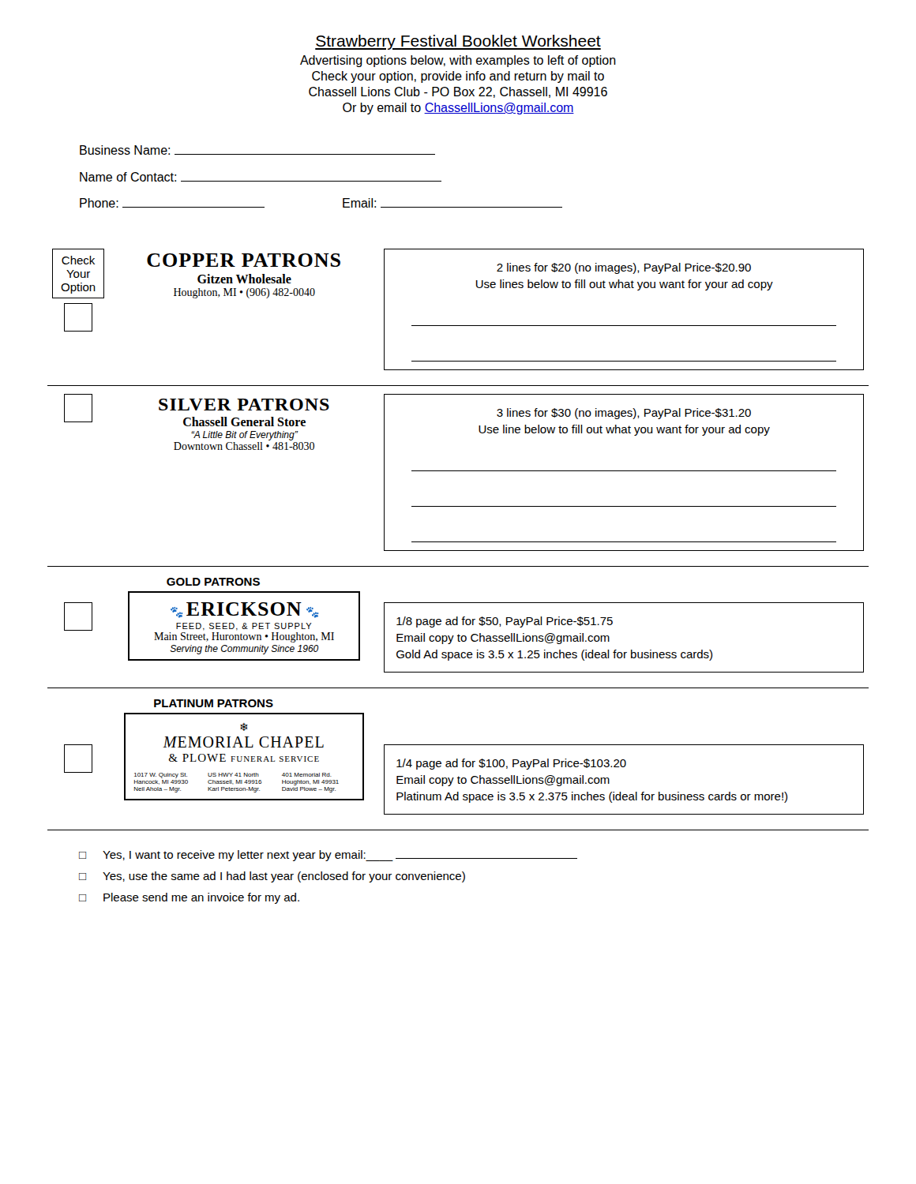Strawberry Festival Booklet Worksheet
Advertising options below, with examples to left of option
Check your option, provide info and return by mail to
Chassell Lions Club - PO Box 22, Chassell, MI 49916
Or by email to ChassellLions@gmail.com
Business Name:
Name of Contact:
Phone: Email:
| Check Your Option | COPPER PATRONS Gitzen Wholesale Houghton, MI • (906) 482-0040 | 2 lines for $20 (no images), PayPal Price-$20.90 Use lines below to fill out what you want for your ad copy |
| | SILVER PATRONS Chassell General Store “A Little Bit of Everything” Downtown Chassell • 481-8030 | 3 lines for $30 (no images), PayPal Price-$31.20 Use line below to fill out what you want for your ad copy |
| GOLD PATRONS | |
| | 🐾 ERICKSON 🐾 FEED, SEED, & PET SUPPLY Main Street, Hurontown • Houghton, MI Serving the Community Since 1960 | 1/8 page ad for $50, PayPal Price-$51.75 Email copy to ChassellLions@gmail.com Gold Ad space is 3.5 x 1.25 inches (ideal for business cards) |
| PLATINUM PATRONS | |
| | ❄ M EMORIAL CHAPEL & PLOWE FUNERAL SERVICE 1017 W. Quincy St. Hancock, MI 49930 Neil Ahola – Mgr. US HWY 41 North Chassell, MI 49916 Karl Peterson-Mgr. 401 Memorial Rd. Houghton, MI 49931 David Plowe – Mgr. | 1/4 page ad for $100, PayPal Price-$103.20 Email copy to ChassellLions@gmail.com Platinum Ad space is 3.5 x 2.375 inches (ideal for business cards or more!) |
□Yes, I want to receive my letter next year by email:____
□Yes, use the same ad I had last year (enclosed for your convenience)
□Please send me an invoice for my ad.